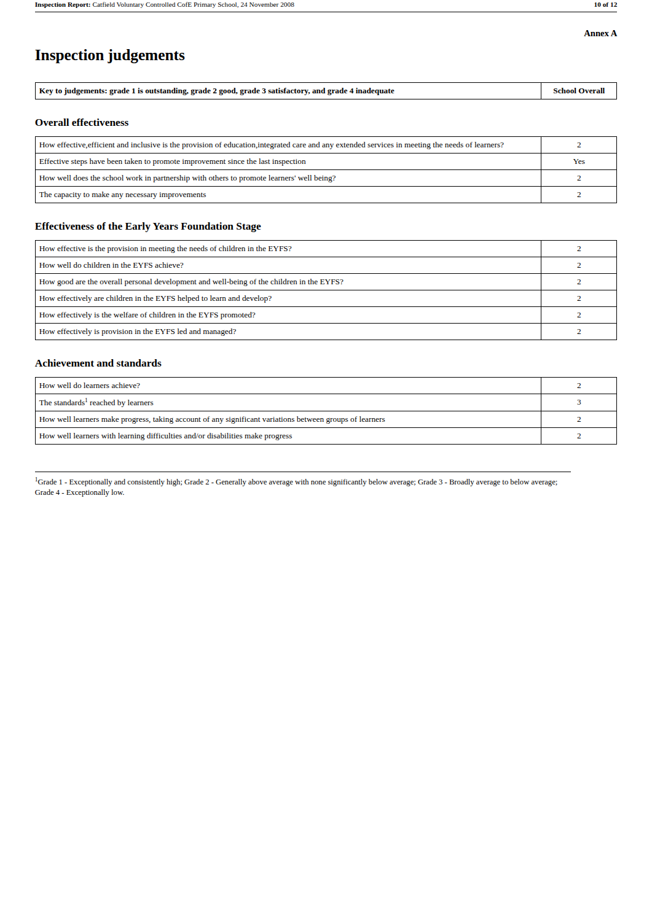Inspection Report: Catfield Voluntary Controlled CofE Primary School, 24 November 2008
10 of 12
Annex A
Inspection judgements
| Key to judgements: grade 1 is outstanding, grade 2 good, grade 3 satisfactory, and grade 4 inadequate | School Overall |
Overall effectiveness
| How effective,efficient and inclusive is the provision of education,integrated care and any extended services in meeting the needs of learners? | 2 |
| Effective steps have been taken to promote improvement since the last inspection | Yes |
| How well does the school work in partnership with others to promote learners' well being? | 2 |
| The capacity to make any necessary improvements | 2 |
Effectiveness of the Early Years Foundation Stage
| How effective is the provision in meeting the needs of children in the EYFS? | 2 |
| How well do children in the EYFS achieve? | 2 |
| How good are the overall personal development and well-being of the children in the EYFS? | 2 |
| How effectively are children in the EYFS helped to learn and develop? | 2 |
| How effectively is the welfare of children in the EYFS promoted? | 2 |
| How effectively is provision in the EYFS led and managed? | 2 |
Achievement and standards
| How well do learners achieve? | 2 |
| The standards 1 reached by learners | 3 |
| How well learners make progress, taking account of any significant variations between groups of learners | 2 |
| How well learners with learning difficulties and/or disabilities make progress | 2 |
1Grade 1 - Exceptionally and consistently high; Grade 2 - Generally above average with none significantly below average; Grade 3 - Broadly average to below average; Grade 4 - Exceptionally low.